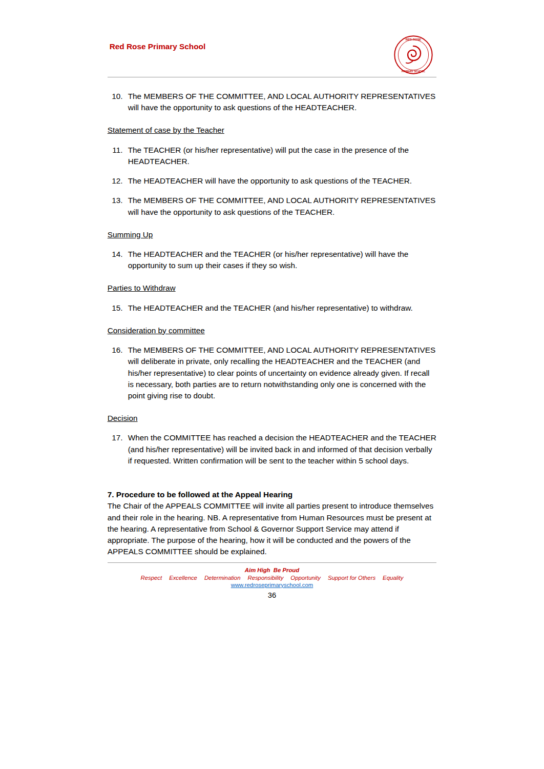Red Rose Primary School
RED ROSE PRIMARY SCHOOL
The MEMBERS OF THE COMMITTEE, AND LOCAL AUTHORITY REPRESENTATIVES will have the opportunity to ask questions of the HEADTEACHER.
Statement of case by the Teacher
The TEACHER (or his/her representative) will put the case in the presence of the HEADTEACHER.
The HEADTEACHER will have the opportunity to ask questions of the TEACHER.
The MEMBERS OF THE COMMITTEE, AND LOCAL AUTHORITY REPRESENTATIVES will have the opportunity to ask questions of the TEACHER.
Summing Up
The HEADTEACHER and the TEACHER (or his/her representative) will have the opportunity to sum up their cases if they so wish.
Parties to Withdraw
The HEADTEACHER and the TEACHER (and his/her representative) to withdraw.
Consideration by committee
The MEMBERS OF THE COMMITTEE, AND LOCAL AUTHORITY REPRESENTATIVES will deliberate in private, only recalling the HEADTEACHER and the TEACHER (and his/her representative) to clear points of uncertainty on evidence already given. If recall is necessary, both parties are to return notwithstanding only one is concerned with the point giving rise to doubt.
Decision
When the COMMITTEE has reached a decision the HEADTEACHER and the TEACHER (and his/her representative) will be invited back in and informed of that decision verbally if requested. Written confirmation will be sent to the teacher within 5 school days.
7. Procedure to be followed at the Appeal Hearing
The Chair of the APPEALS COMMITTEE will invite all parties present to introduce themselves and their role in the hearing. NB. A representative from Human Resources must be present at the hearing. A representative from School & Governor Support Service may attend if appropriate. The purpose of the hearing, how it will be conducted and the powers of the APPEALS COMMITTEE should be explained.
Aim High Be Proud
Respect Excellence Determination Responsibility Opportunity Support for Others Equality
www.redroseprimaryschool.com
36